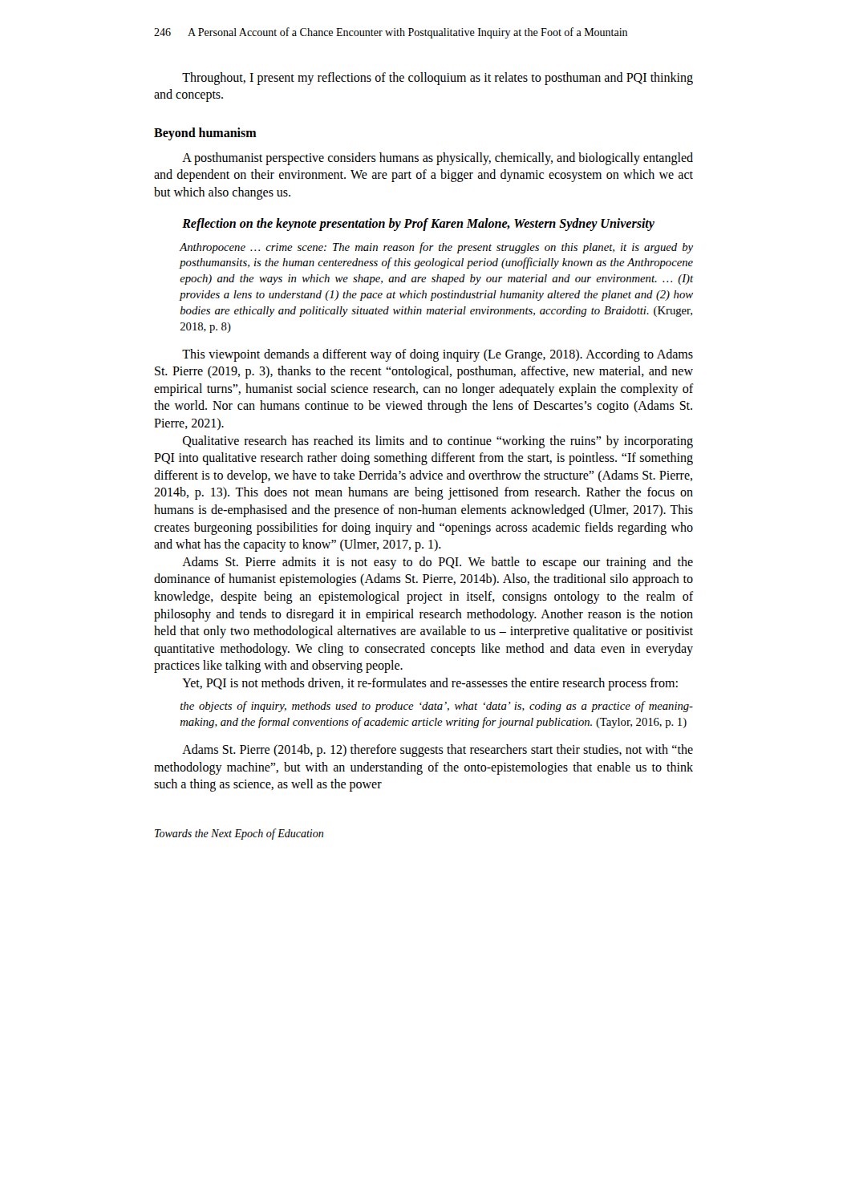246 A Personal Account of a Chance Encounter with Postqualitative Inquiry at the Foot of a Mountain
Throughout, I present my reflections of the colloquium as it relates to posthuman and PQI thinking and concepts.
Beyond humanism
A posthumanist perspective considers humans as physically, chemically, and biologically entangled and dependent on their environment. We are part of a bigger and dynamic ecosystem on which we act but which also changes us.
Reflection on the keynote presentation by Prof Karen Malone, Western Sydney University
Anthropocene … crime scene: The main reason for the present struggles on this planet, it is argued by posthumansits, is the human centeredness of this geological period (unofficially known as the Anthropocene epoch) and the ways in which we shape, and are shaped by our material and our environment. … (I)t provides a lens to understand (1) the pace at which postindustrial humanity altered the planet and (2) how bodies are ethically and politically situated within material environments, according to Braidotti. (Kruger, 2018, p. 8)
This viewpoint demands a different way of doing inquiry (Le Grange, 2018). According to Adams St. Pierre (2019, p. 3), thanks to the recent “ontological, posthuman, affective, new material, and new empirical turns”, humanist social science research, can no longer adequately explain the complexity of the world. Nor can humans continue to be viewed through the lens of Descartes’s cogito (Adams St. Pierre, 2021).
Qualitative research has reached its limits and to continue “working the ruins” by incorporating PQI into qualitative research rather doing something different from the start, is pointless. “If something different is to develop, we have to take Derrida’s advice and overthrow the structure” (Adams St. Pierre, 2014b, p. 13). This does not mean humans are being jettisoned from research. Rather the focus on humans is de-emphasised and the presence of non-human elements acknowledged (Ulmer, 2017). This creates burgeoning possibilities for doing inquiry and “openings across academic fields regarding who and what has the capacity to know” (Ulmer, 2017, p. 1).
Adams St. Pierre admits it is not easy to do PQI. We battle to escape our training and the dominance of humanist epistemologies (Adams St. Pierre, 2014b). Also, the traditional silo approach to knowledge, despite being an epistemological project in itself, consigns ontology to the realm of philosophy and tends to disregard it in empirical research methodology. Another reason is the notion held that only two methodological alternatives are available to us – interpretive qualitative or positivist quantitative methodology. We cling to consecrated concepts like method and data even in everyday practices like talking with and observing people.
Yet, PQI is not methods driven, it re-formulates and re-assesses the entire research process from:
the objects of inquiry, methods used to produce ‘data’, what ‘data’ is, coding as a practice of meaning-making, and the formal conventions of academic article writing for journal publication. (Taylor, 2016, p. 1)
Adams St. Pierre (2014b, p. 12) therefore suggests that researchers start their studies, not with “the methodology machine”, but with an understanding of the onto-epistemologies that enable us to think such a thing as science, as well as the power
Towards the Next Epoch of Education